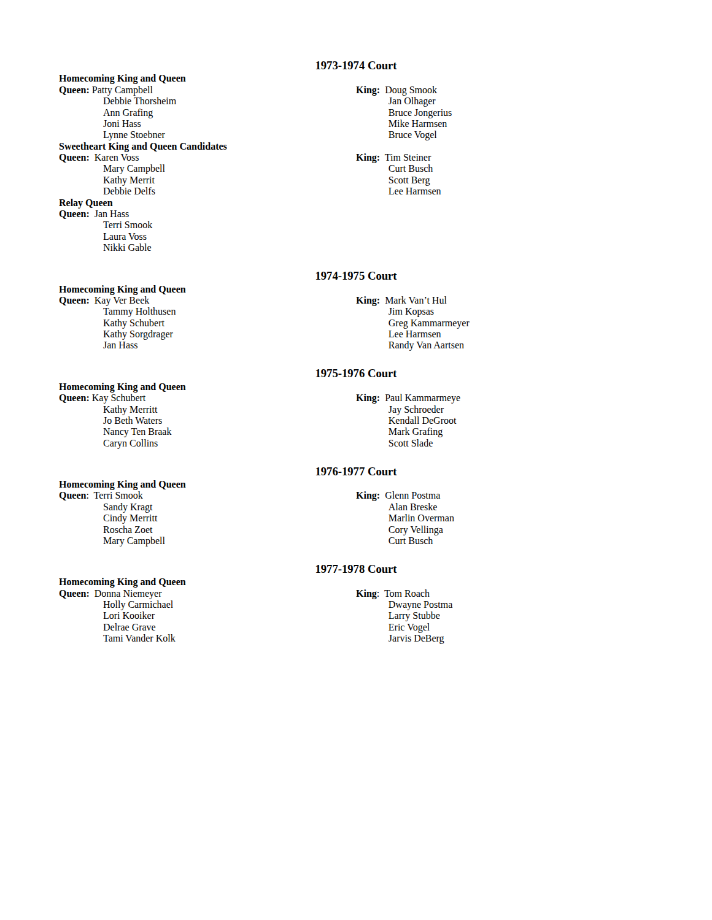1973-1974 Court
Homecoming King and Queen
| Queen: Patty Campbell | King: Doug Smook |
| Debbie Thorsheim | Jan Olhager |
| Ann Grafing | Bruce Jongerius |
| Joni Hass | Mike Harmsen |
| Lynne Stoebner | Bruce Vogel |
Sweetheart King and Queen Candidates
| Queen: Karen Voss | King: Tim Steiner |
| Mary Campbell | Curt Busch |
| Kathy Merrit | Scott Berg |
| Debbie Delfs | Lee Harmsen |
Relay Queen
| Queen: Jan Hass | |
| Terri Smook | |
| Laura Voss | |
| Nikki Gable | |
1974-1975 Court
Homecoming King and Queen
| Queen: Kay Ver Beek | King: Mark Van’t Hul |
| Tammy Holthusen | Jim Kopsas |
| Kathy Schubert | Greg Kammarmeyer |
| Kathy Sorgdrager | Lee Harmsen |
| Jan Hass | Randy Van Aartsen |
1975-1976 Court
Homecoming King and Queen
| Queen: Kay Schubert | King: Paul Kammarmeye |
| Kathy Merritt | Jay Schroeder |
| Jo Beth Waters | Kendall DeGroot |
| Nancy Ten Braak | Mark Grafing |
| Caryn Collins | Scott Slade |
1976-1977 Court
Homecoming King and Queen
| Queen : Terri Smook | King: Glenn Postma |
| Sandy Kragt | Alan Breske |
| Cindy Merritt | Marlin Overman |
| Roscha Zoet | Cory Vellinga |
| Mary Campbell | Curt Busch |
1977-1978 Court
Homecoming King and Queen
| Queen: Donna Niemeyer | King : Tom Roach |
| Holly Carmichael | Dwayne Postma |
| Lori Kooiker | Larry Stubbe |
| Delrae Grave | Eric Vogel |
| Tami Vander Kolk | Jarvis DeBerg |